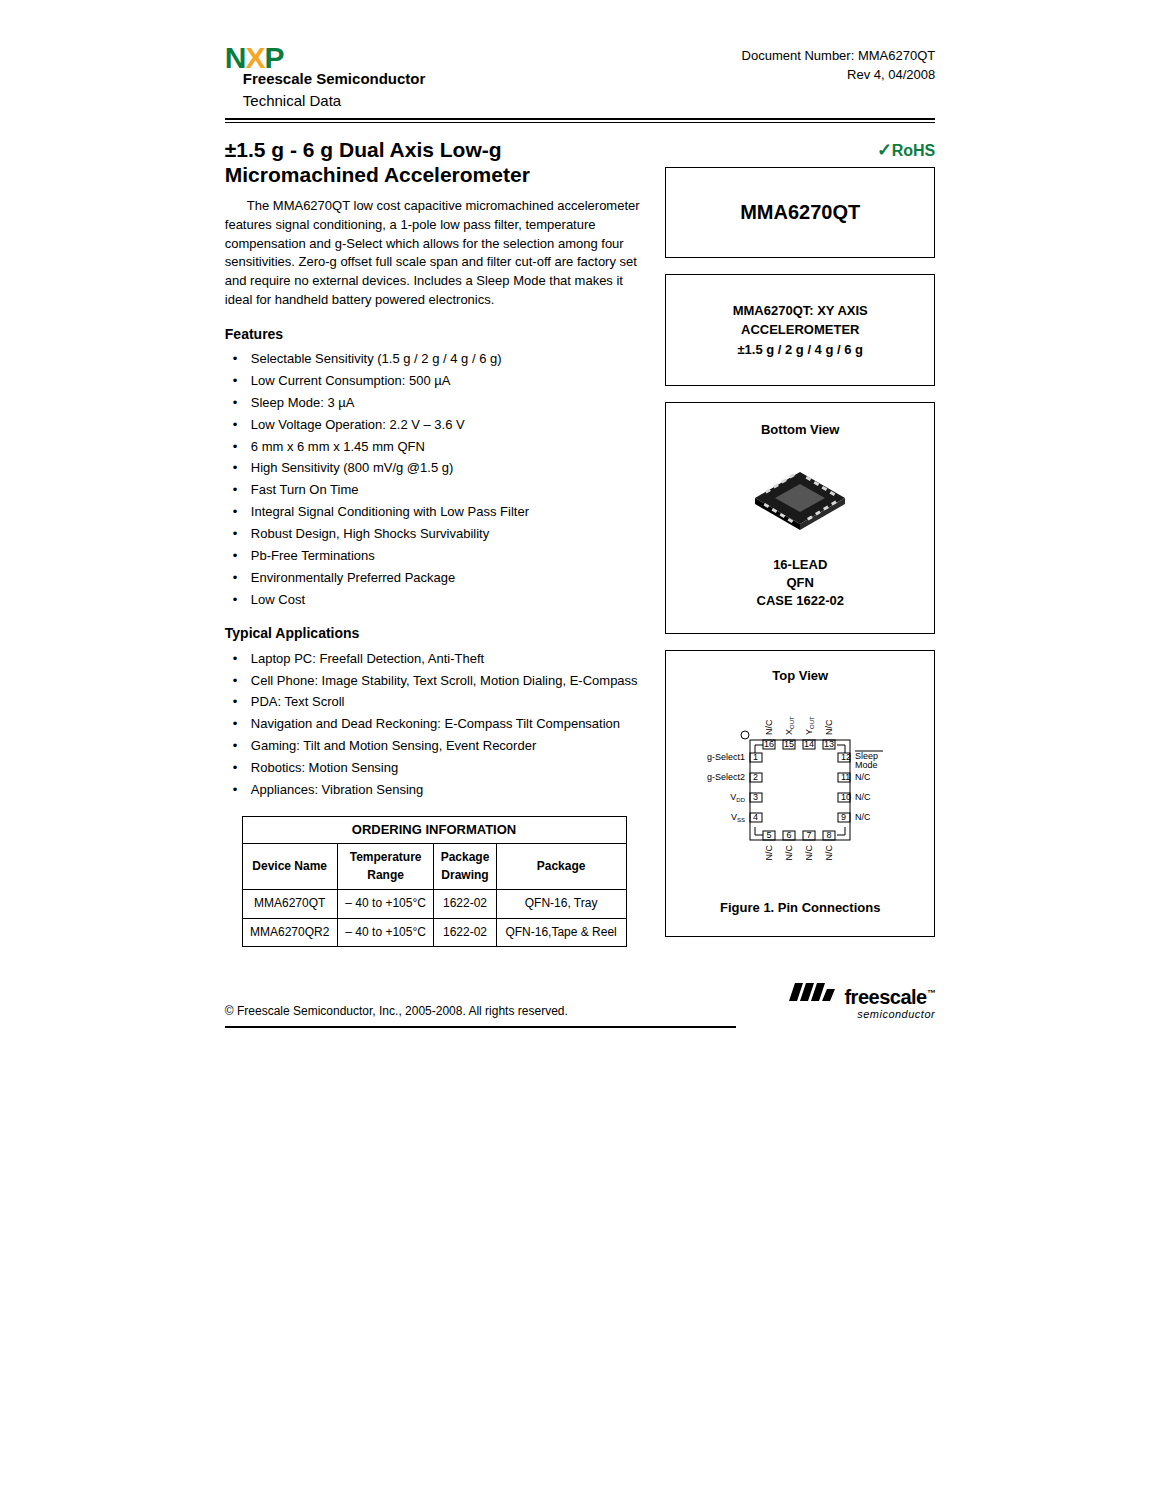NXP
Freescale Semiconductor
Technical Data
Document Number: MMA6270QT
Rev 4, 04/2008
±1.5 g - 6 g Dual Axis Low-g
Micromachined Accelerometer
The MMA6270QT low cost capacitive micromachined accelerometer features signal conditioning, a 1-pole low pass filter, temperature compensation and g-Select which allows for the selection among four sensitivities. Zero-g offset full scale span and filter cut-off are factory set and require no external devices. Includes a Sleep Mode that makes it ideal for handheld battery powered electronics.
Features
Selectable Sensitivity (1.5 g / 2 g / 4 g / 6 g)
Low Current Consumption: 500 µA
Sleep Mode: 3 µA
Low Voltage Operation: 2.2 V – 3.6 V
6 mm x 6 mm x 1.45 mm QFN
High Sensitivity (800 mV/g @1.5 g)
Fast Turn On Time
Integral Signal Conditioning with Low Pass Filter
Robust Design, High Shocks Survivability
Pb-Free Terminations
Environmentally Preferred Package
Low Cost
Typical Applications
Laptop PC: Freefall Detection, Anti-Theft
Cell Phone: Image Stability, Text Scroll, Motion Dialing, E-Compass
PDA: Text Scroll
Navigation and Dead Reckoning: E-Compass Tilt Compensation
Gaming: Tilt and Motion Sensing, Event Recorder
Robotics: Motion Sensing
Appliances: Vibration Sensing
ORDERING INFORMATION
| Device Name | Temperature Range | Package Drawing | Package |
| --- | --- | --- | --- |
| MMA6270QT | – 40 to +105°C | 1622-02 | QFN-16, Tray |
| MMA6270QR2 | – 40 to +105°C | 1622-02 | QFN-16,Tape & Reel |
✓RoHS
MMA6270QT
MMA6270QT: XY AXIS
ACCELEROMETER
±1.5 g / 2 g / 4 g / 6 g
Bottom View
16-LEAD
QFN
CASE 1622-02
Top View
16 15 14 13 N/C XOUT YOUT N/C 1 2 3 4 g-Select1 g-Select2 VDD VSS 12 11 10 9 Sleep Mode N/C N/C N/C 5 6 7 8 N/C N/C N/C N/C
Figure 1. Pin Connections
© Freescale Semiconductor, Inc., 2005-2008. All rights reserved.
freescale™
semiconductor